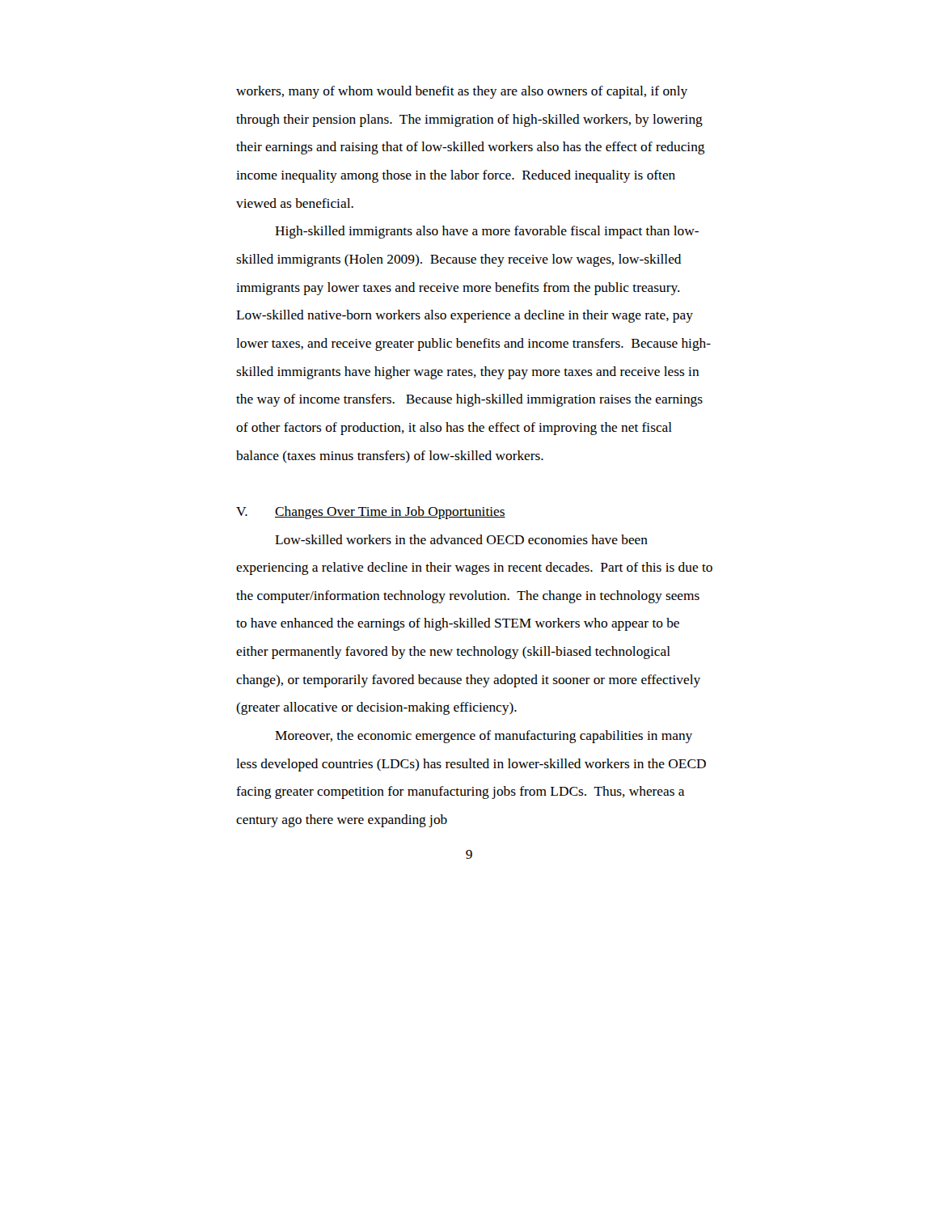workers, many of whom would benefit as they are also owners of capital, if only through their pension plans. The immigration of high-skilled workers, by lowering their earnings and raising that of low-skilled workers also has the effect of reducing income inequality among those in the labor force. Reduced inequality is often viewed as beneficial.
High-skilled immigrants also have a more favorable fiscal impact than low-skilled immigrants (Holen 2009). Because they receive low wages, low-skilled immigrants pay lower taxes and receive more benefits from the public treasury. Low-skilled native-born workers also experience a decline in their wage rate, pay lower taxes, and receive greater public benefits and income transfers. Because high-skilled immigrants have higher wage rates, they pay more taxes and receive less in the way of income transfers. Because high-skilled immigration raises the earnings of other factors of production, it also has the effect of improving the net fiscal balance (taxes minus transfers) of low-skilled workers.
V. Changes Over Time in Job Opportunities
Low-skilled workers in the advanced OECD economies have been experiencing a relative decline in their wages in recent decades. Part of this is due to the computer/information technology revolution. The change in technology seems to have enhanced the earnings of high-skilled STEM workers who appear to be either permanently favored by the new technology (skill-biased technological change), or temporarily favored because they adopted it sooner or more effectively (greater allocative or decision-making efficiency).
Moreover, the economic emergence of manufacturing capabilities in many less developed countries (LDCs) has resulted in lower-skilled workers in the OECD facing greater competition for manufacturing jobs from LDCs. Thus, whereas a century ago there were expanding job
9